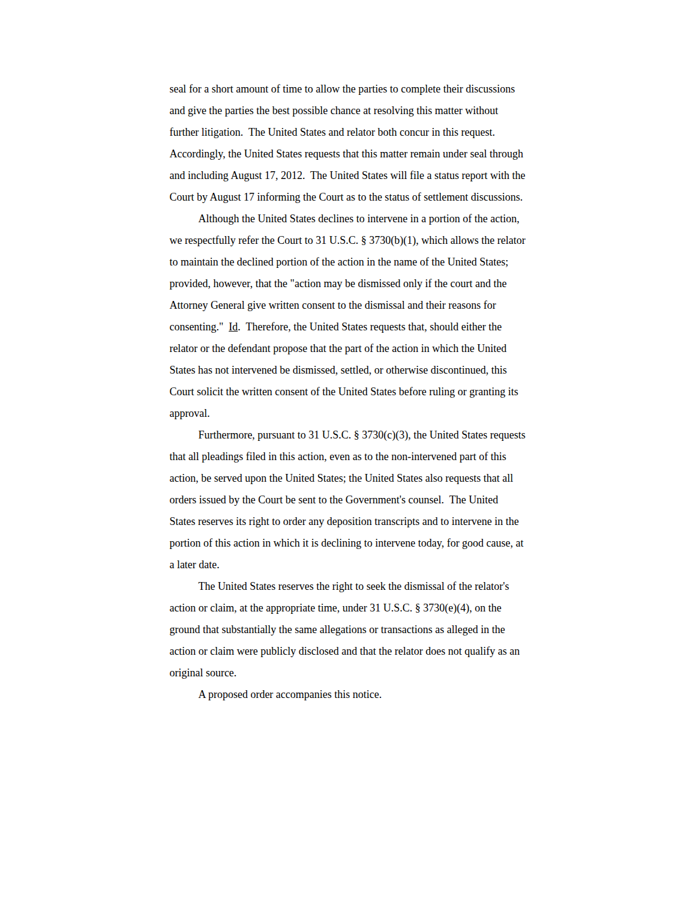seal for a short amount of time to allow the parties to complete their discussions and give the parties the best possible chance at resolving this matter without further litigation. The United States and relator both concur in this request. Accordingly, the United States requests that this matter remain under seal through and including August 17, 2012. The United States will file a status report with the Court by August 17 informing the Court as to the status of settlement discussions.
Although the United States declines to intervene in a portion of the action, we respectfully refer the Court to 31 U.S.C. § 3730(b)(1), which allows the relator to maintain the declined portion of the action in the name of the United States; provided, however, that the "action may be dismissed only if the court and the Attorney General give written consent to the dismissal and their reasons for consenting." Id. Therefore, the United States requests that, should either the relator or the defendant propose that the part of the action in which the United States has not intervened be dismissed, settled, or otherwise discontinued, this Court solicit the written consent of the United States before ruling or granting its approval.
Furthermore, pursuant to 31 U.S.C. § 3730(c)(3), the United States requests that all pleadings filed in this action, even as to the non-intervened part of this action, be served upon the United States; the United States also requests that all orders issued by the Court be sent to the Government's counsel. The United States reserves its right to order any deposition transcripts and to intervene in the portion of this action in which it is declining to intervene today, for good cause, at a later date.
The United States reserves the right to seek the dismissal of the relator's action or claim, at the appropriate time, under 31 U.S.C. § 3730(e)(4), on the ground that substantially the same allegations or transactions as alleged in the action or claim were publicly disclosed and that the relator does not qualify as an original source.
A proposed order accompanies this notice.